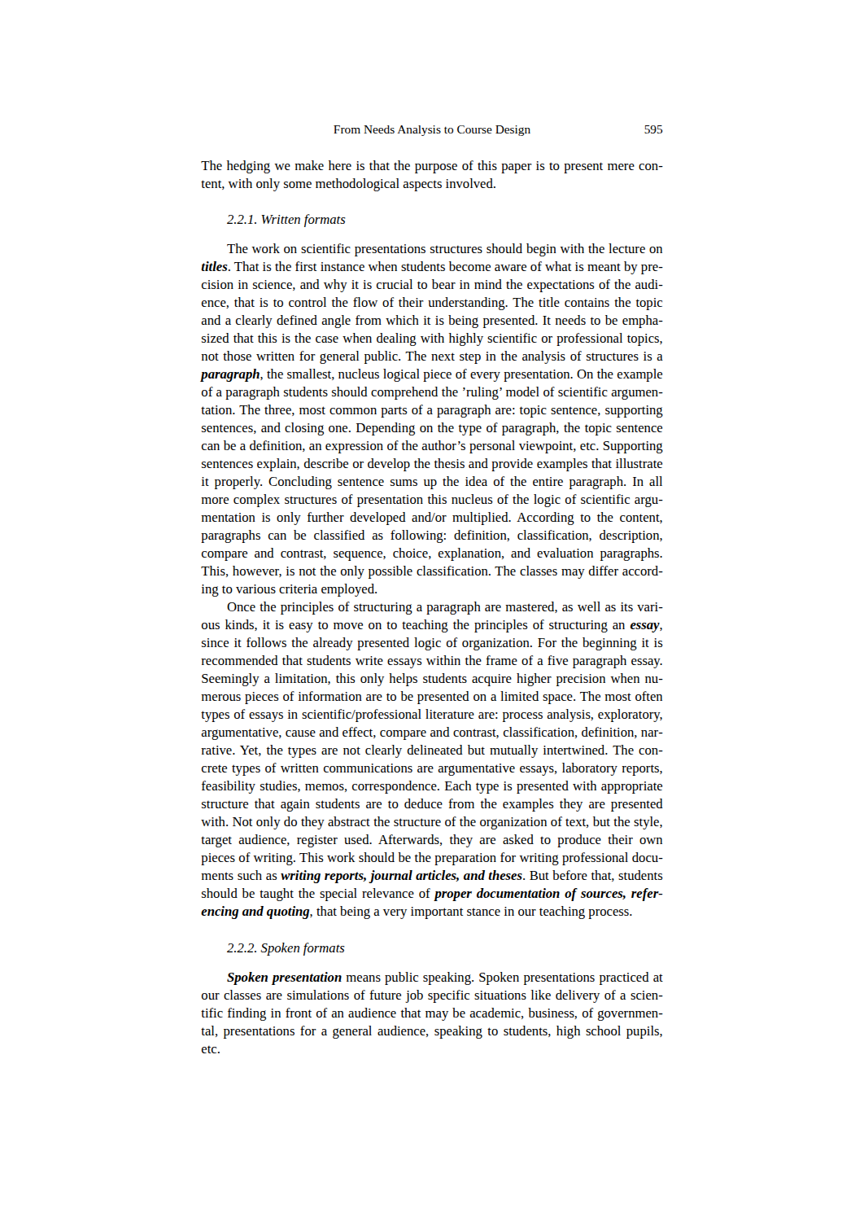From Needs Analysis to Course Design 595
The hedging we make here is that the purpose of this paper is to present mere content, with only some methodological aspects involved.
2.2.1. Written formats
The work on scientific presentations structures should begin with the lecture on titles. That is the first instance when students become aware of what is meant by precision in science, and why it is crucial to bear in mind the expectations of the audience, that is to control the flow of their understanding. The title contains the topic and a clearly defined angle from which it is being presented. It needs to be emphasized that this is the case when dealing with highly scientific or professional topics, not those written for general public. The next step in the analysis of structures is a paragraph, the smallest, nucleus logical piece of every presentation. On the example of a paragraph students should comprehend the ’ruling’ model of scientific argumentation. The three, most common parts of a paragraph are: topic sentence, supporting sentences, and closing one. Depending on the type of paragraph, the topic sentence can be a definition, an expression of the author’s personal viewpoint, etc. Supporting sentences explain, describe or develop the thesis and provide examples that illustrate it properly. Concluding sentence sums up the idea of the entire paragraph. In all more complex structures of presentation this nucleus of the logic of scientific argumentation is only further developed and/or multiplied. According to the content, paragraphs can be classified as following: definition, classification, description, compare and contrast, sequence, choice, explanation, and evaluation paragraphs. This, however, is not the only possible classification. The classes may differ according to various criteria employed.
Once the principles of structuring a paragraph are mastered, as well as its various kinds, it is easy to move on to teaching the principles of structuring an essay, since it follows the already presented logic of organization. For the beginning it is recommended that students write essays within the frame of a five paragraph essay. Seemingly a limitation, this only helps students acquire higher precision when numerous pieces of information are to be presented on a limited space. The most often types of essays in scientific/professional literature are: process analysis, exploratory, argumentative, cause and effect, compare and contrast, classification, definition, narrative. Yet, the types are not clearly delineated but mutually intertwined. The concrete types of written communications are argumentative essays, laboratory reports, feasibility studies, memos, correspondence. Each type is presented with appropriate structure that again students are to deduce from the examples they are presented with. Not only do they abstract the structure of the organization of text, but the style, target audience, register used. Afterwards, they are asked to produce their own pieces of writing. This work should be the preparation for writing professional documents such as writing reports, journal articles, and theses. But before that, students should be taught the special relevance of proper documentation of sources, referencing and quoting, that being a very important stance in our teaching process.
2.2.2. Spoken formats
Spoken presentation means public speaking. Spoken presentations practiced at our classes are simulations of future job specific situations like delivery of a scientific finding in front of an audience that may be academic, business, of governmental, presentations for a general audience, speaking to students, high school pupils, etc.